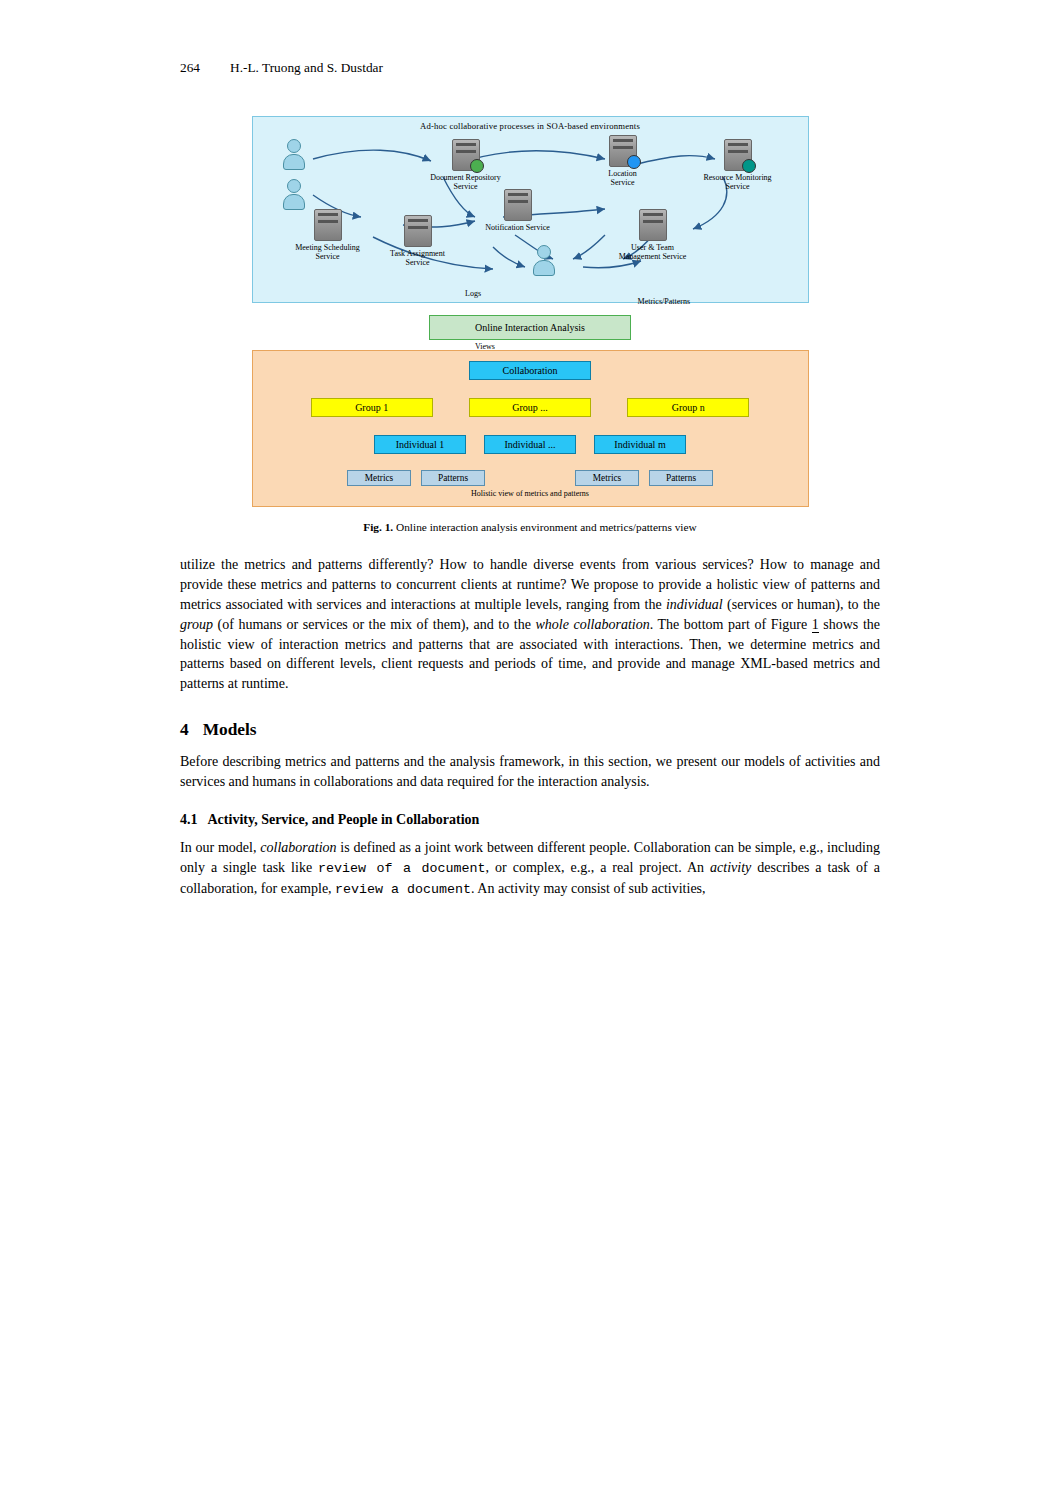264 H.-L. Truong and S. Dustdar
Ad-hoc collaborative processes in SOA-based environments
Document Repository
Service
Location
Service
Resource Monitoring
Service
Meeting Scheduling
Service
Task Assignment
Service
Notification Service
User & Team
Management Service
Logs Metrics/Patterns
Online Interaction Analysis
Views
Collaboration
Group 1
Group ...
Group n
Individual 1
Individual ...
Individual m
Metrics
Patterns
Metrics
Patterns
Holistic view of metrics and patterns
Fig. 1. Online interaction analysis environment and metrics/patterns view
utilize the metrics and patterns differently? How to handle diverse events from various services? How to manage and provide these metrics and patterns to concurrent clients at runtime? We propose to provide a holistic view of patterns and metrics associated with services and interactions at multiple levels, ranging from the individual (services or human), to the group (of humans or services or the mix of them), and to the whole collaboration. The bottom part of Figure 1 shows the holistic view of interaction metrics and patterns that are associated with interactions. Then, we determine metrics and patterns based on different levels, client requests and periods of time, and provide and manage XML-based metrics and patterns at runtime.
4 Models
Before describing metrics and patterns and the analysis framework, in this section, we present our models of activities and services and humans in collaborations and data required for the interaction analysis.
4.1 Activity, Service, and People in Collaboration
In our model, collaboration is defined as a joint work between different people. Collaboration can be simple, e.g., including only a single task like review of a document, or complex, e.g., a real project. An activity describes a task of a collaboration, for example, review a document. An activity may consist of sub activities,